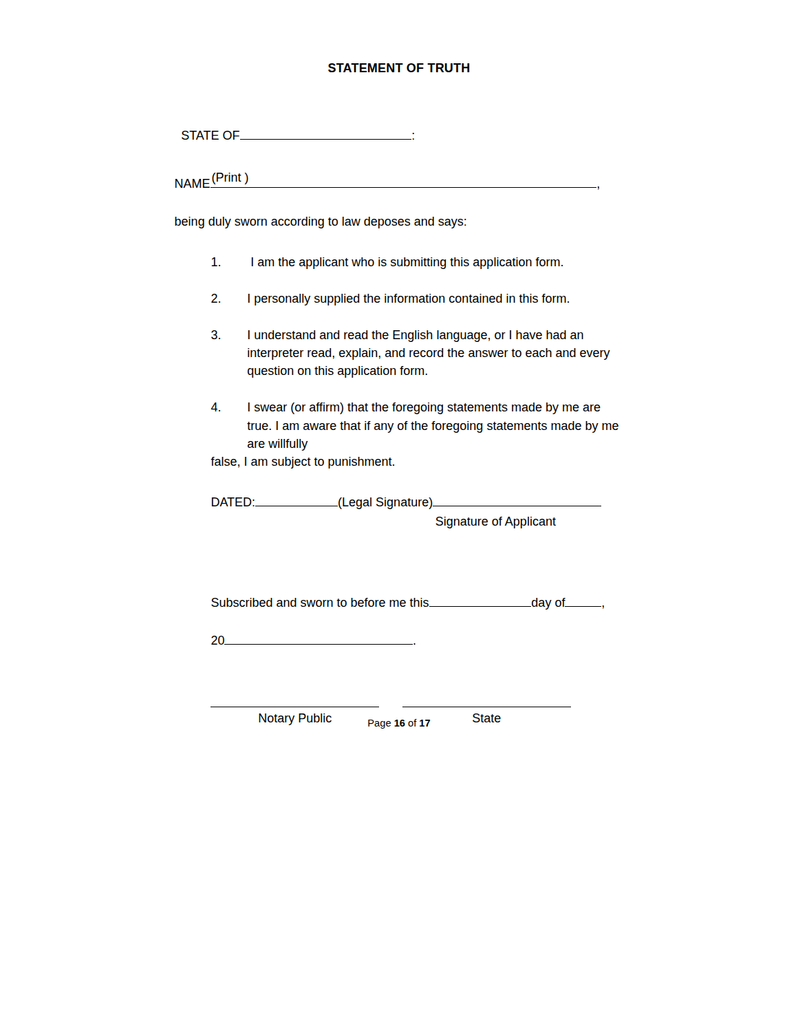STATEMENT OF TRUTH
STATE OF :
NAME(Print ),
being duly sworn according to law deposes and says:
1. I am the applicant who is submitting this application form.
2. I personally supplied the information contained in this form.
3. I understand and read the English language, or I have had an interpreter read, explain, and record the answer to each and every question on this application form.
4. I swear (or affirm) that the foregoing statements made by me are true. I am aware that if any of the foregoing statements made by me are willfully false, I am subject to punishment.
DATED: (Legal Signature)
Signature of Applicant
Subscribed and sworn to before me this day of ,
20 .
Notary Public
State
Page 16 of 17